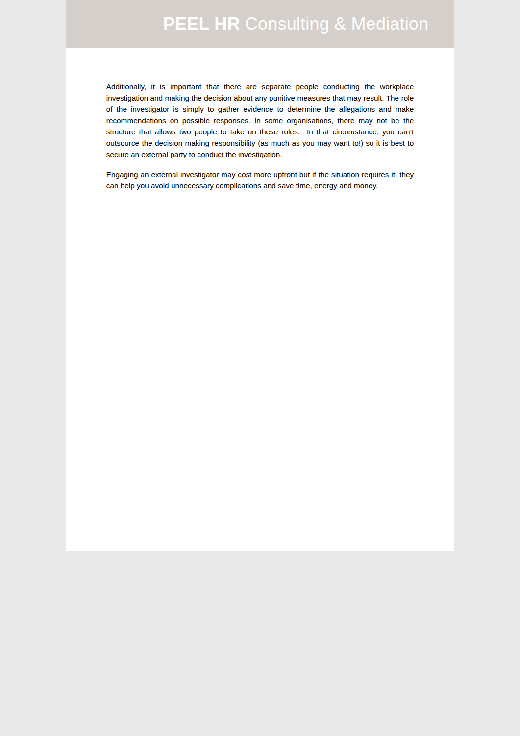PEEL HR Consulting & Mediation
Additionally, it is important that there are separate people conducting the workplace investigation and making the decision about any punitive measures that may result. The role of the investigator is simply to gather evidence to determine the allegations and make recommendations on possible responses. In some organisations, there may not be the structure that allows two people to take on these roles. In that circumstance, you can’t outsource the decision making responsibility (as much as you may want to!) so it is best to secure an external party to conduct the investigation.
Engaging an external investigator may cost more upfront but if the situation requires it, they can help you avoid unnecessary complications and save time, energy and money.